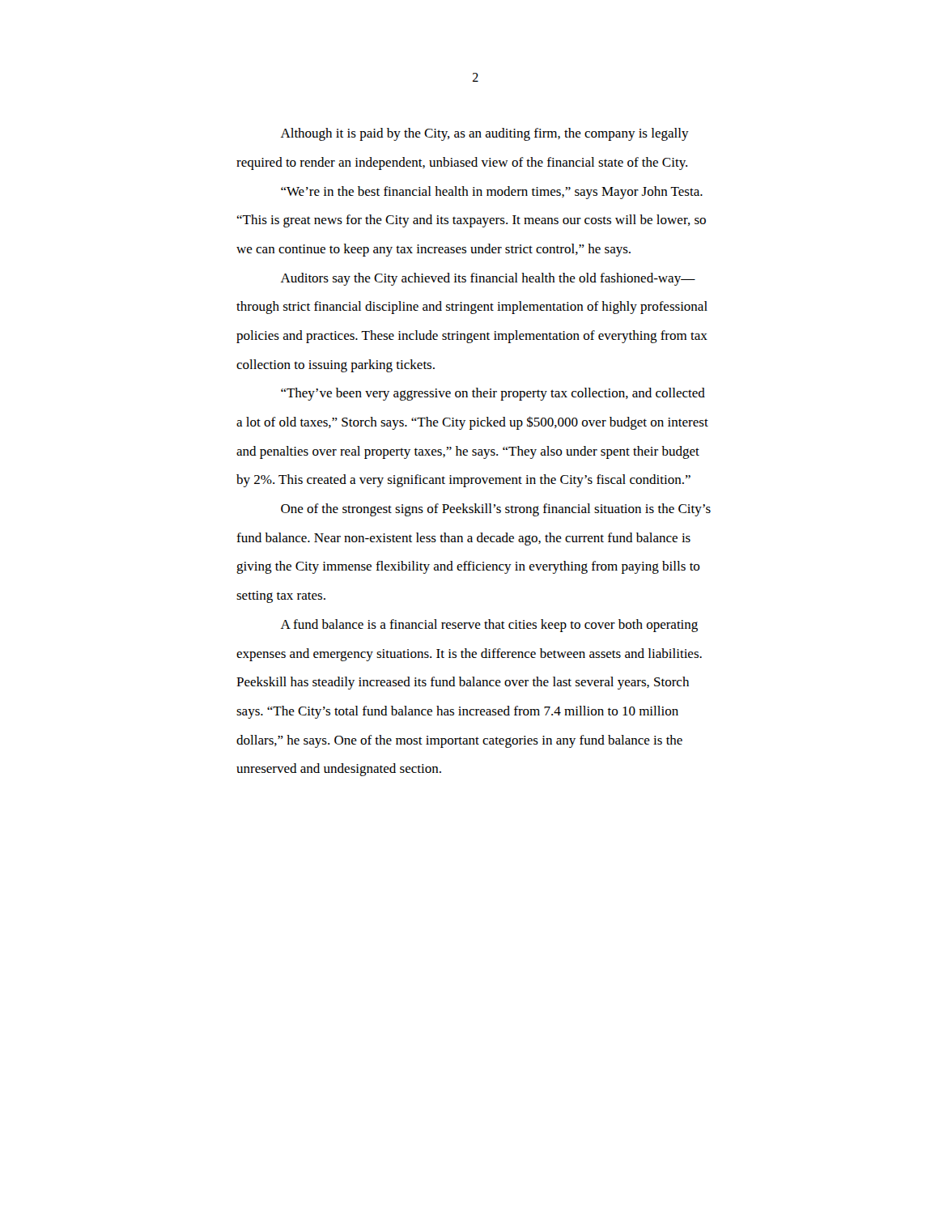2
Although it is paid by the City, as an auditing firm, the company is legally required to render an independent, unbiased view of the financial state of the City.
“We’re in the best financial health in modern times,” says Mayor John Testa. “This is great news for the City and its taxpayers. It means our costs will be lower, so we can continue to keep any tax increases under strict control,” he says.
Auditors say the City achieved its financial health the old fashioned-way—through strict financial discipline and stringent implementation of highly professional policies and practices. These include stringent implementation of everything from tax collection to issuing parking tickets.
“They’ve been very aggressive on their property tax collection, and collected a lot of old taxes,” Storch says. “The City picked up $500,000 over budget on interest and penalties over real property taxes,” he says. “They also under spent their budget by 2%. This created a very significant improvement in the City’s fiscal condition.”
One of the strongest signs of Peekskill’s strong financial situation is the City’s fund balance. Near non-existent less than a decade ago, the current fund balance is giving the City immense flexibility and efficiency in everything from paying bills to setting tax rates.
A fund balance is a financial reserve that cities keep to cover both operating expenses and emergency situations. It is the difference between assets and liabilities. Peekskill has steadily increased its fund balance over the last several years, Storch says. “The City’s total fund balance has increased from 7.4 million to 10 million dollars,” he says. One of the most important categories in any fund balance is the unreserved and undesignated section.